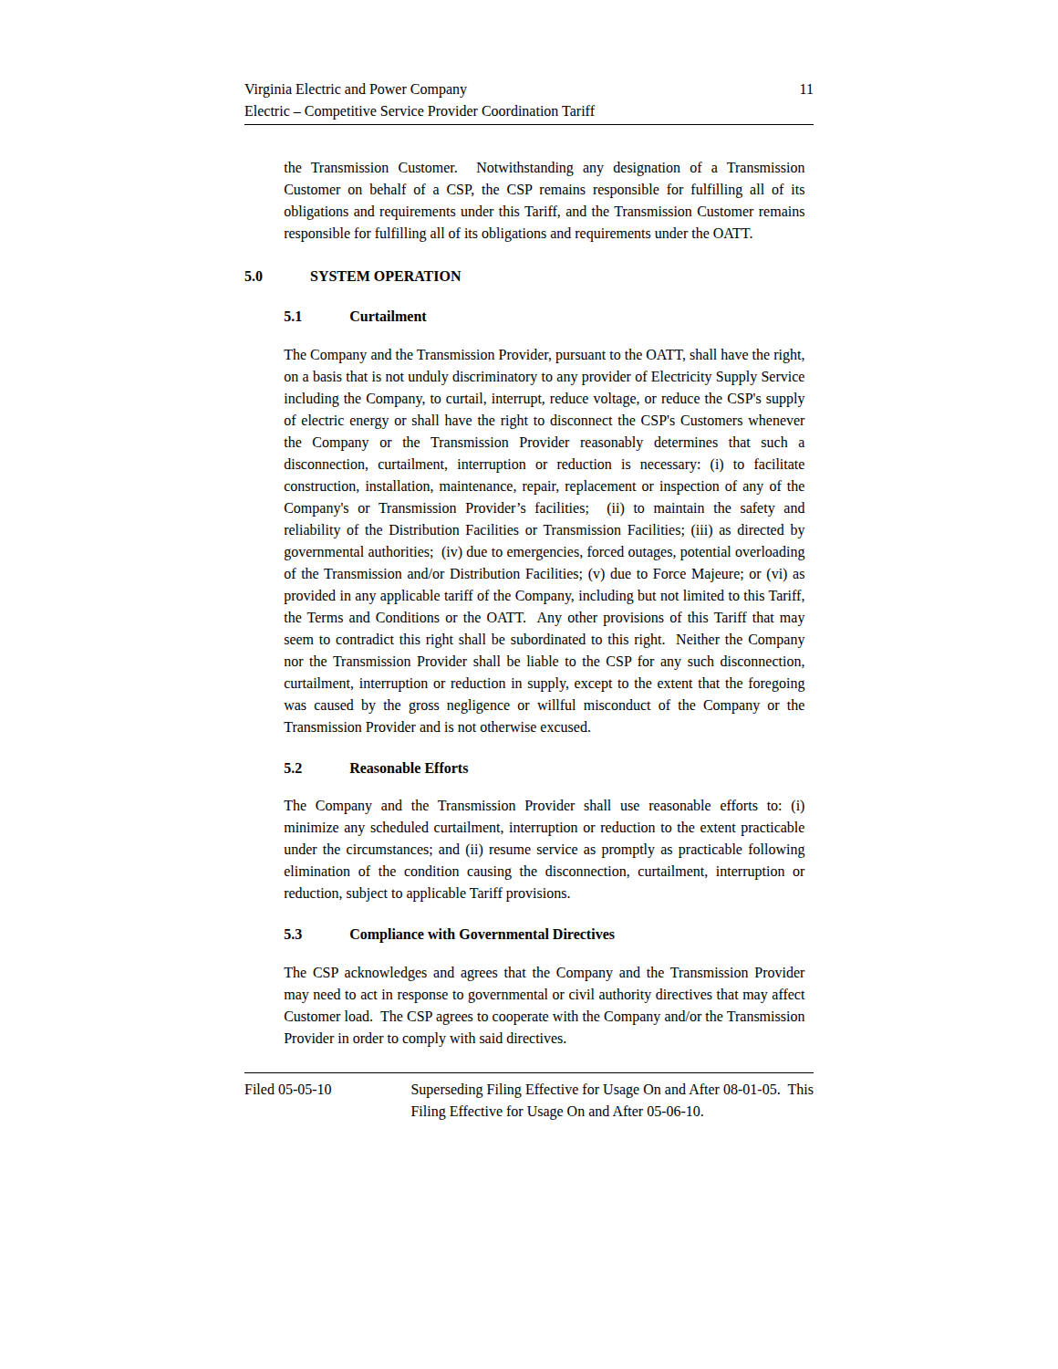Virginia Electric and Power Company
11
Electric – Competitive Service Provider Coordination Tariff
the Transmission Customer. Notwithstanding any designation of a Transmission Customer on behalf of a CSP, the CSP remains responsible for fulfilling all of its obligations and requirements under this Tariff, and the Transmission Customer remains responsible for fulfilling all of its obligations and requirements under the OATT.
5.0 SYSTEM OPERATION
5.1 Curtailment
The Company and the Transmission Provider, pursuant to the OATT, shall have the right, on a basis that is not unduly discriminatory to any provider of Electricity Supply Service including the Company, to curtail, interrupt, reduce voltage, or reduce the CSP's supply of electric energy or shall have the right to disconnect the CSP's Customers whenever the Company or the Transmission Provider reasonably determines that such a disconnection, curtailment, interruption or reduction is necessary: (i) to facilitate construction, installation, maintenance, repair, replacement or inspection of any of the Company's or Transmission Provider’s facilities; (ii) to maintain the safety and reliability of the Distribution Facilities or Transmission Facilities; (iii) as directed by governmental authorities; (iv) due to emergencies, forced outages, potential overloading of the Transmission and/or Distribution Facilities; (v) due to Force Majeure; or (vi) as provided in any applicable tariff of the Company, including but not limited to this Tariff, the Terms and Conditions or the OATT. Any other provisions of this Tariff that may seem to contradict this right shall be subordinated to this right. Neither the Company nor the Transmission Provider shall be liable to the CSP for any such disconnection, curtailment, interruption or reduction in supply, except to the extent that the foregoing was caused by the gross negligence or willful misconduct of the Company or the Transmission Provider and is not otherwise excused.
5.2 Reasonable Efforts
The Company and the Transmission Provider shall use reasonable efforts to: (i) minimize any scheduled curtailment, interruption or reduction to the extent practicable under the circumstances; and (ii) resume service as promptly as practicable following elimination of the condition causing the disconnection, curtailment, interruption or reduction, subject to applicable Tariff provisions.
5.3 Compliance with Governmental Directives
The CSP acknowledges and agrees that the Company and the Transmission Provider may need to act in response to governmental or civil authority directives that may affect Customer load. The CSP agrees to cooperate with the Company and/or the Transmission Provider in order to comply with said directives.
Filed 05-05-10
Superseding Filing Effective for Usage On and After 08-01-05. This Filing Effective for Usage On and After 05-06-10.